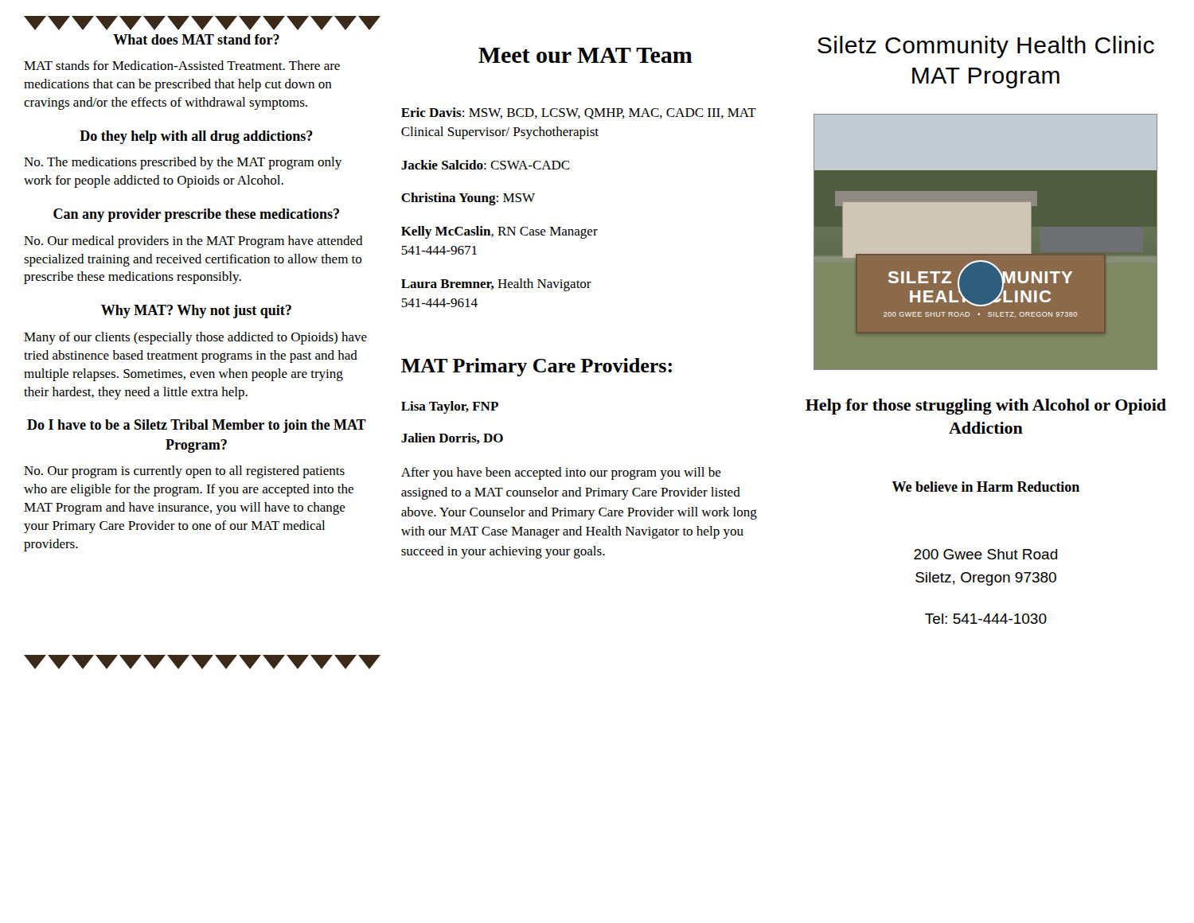What does MAT stand for?
MAT stands for Medication-Assisted Treatment. There are medications that can be prescribed that help cut down on cravings and/or the effects of withdrawal symptoms.
Do they help with all drug addictions?
No. The medications prescribed by the MAT program only work for people addicted to Opioids or Alcohol.
Can any provider prescribe these medications?
No. Our medical providers in the MAT Program have attended specialized training and received certification to allow them to prescribe these medications responsibly.
Why MAT? Why not just quit?
Many of our clients (especially those addicted to Opioids) have tried abstinence based treatment programs in the past and had multiple relapses. Sometimes, even when people are trying their hardest, they need a little extra help.
Do I have to be a Siletz Tribal Member to join the MAT Program?
No. Our program is currently open to all registered patients who are eligible for the program. If you are accepted into the MAT Program and have insurance, you will have to change your Primary Care Provider to one of our MAT medical providers.
Meet our MAT Team
Eric Davis: MSW, BCD, LCSW, QMHP, MAC, CADC III, MAT Clinical Supervisor/ Psychotherapist
Jackie Salcido: CSWA-CADC
Christina Young: MSW
Kelly McCaslin, RN Case Manager
541-444-9671
Laura Bremner, Health Navigator
541-444-9614
MAT Primary Care Providers:
Lisa Taylor, FNP
Jalien Dorris, DO
After you have been accepted into our program you will be assigned to a MAT counselor and Primary Care Provider listed above. Your Counselor and Primary Care Provider will work long with our MAT Case Manager and Health Navigator to help you succeed in your achieving your goals.
Siletz Community Health Clinic MAT Program
SILETZ COMMUNITY
HEALTH CLINIC
200 GWEE SHUT ROAD • SILETZ, OREGON 97380
Help for those struggling with Alcohol or Opioid Addiction
We believe in Harm Reduction
200 Gwee Shut Road
Siletz, Oregon 97380
Tel: 541-444-1030